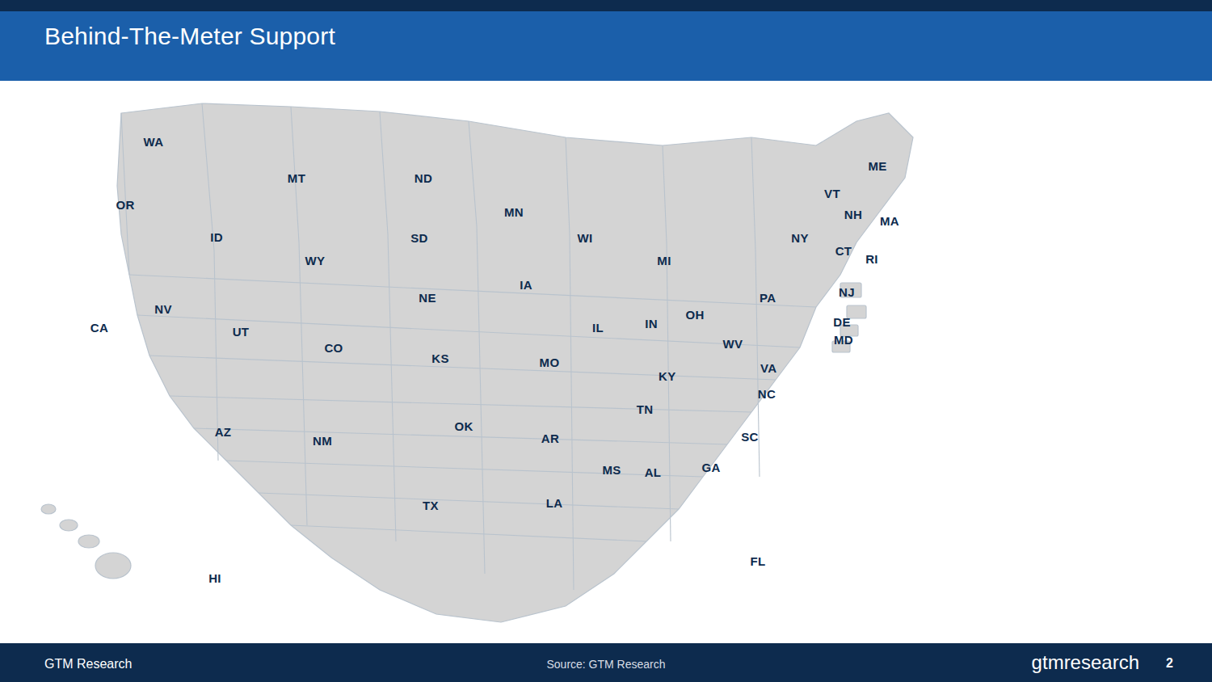Behind-The-Meter Support
WA
OR
CA
NV
ID
MT
WY
UT
AZ
NM
CO
ND
SD
NE
KS
OK
TX
MN
IA
MO
AR
LA
WI
IL
IN
MI
OH
KY
TN
MS
AL
GA
SC
NC
VA
WV
PA
NY
ME
VT
NH
MA
CT
RI
NJ
DE
MD
FL
HI
GTM Research
Source: GTM Research
gtmresearch
2